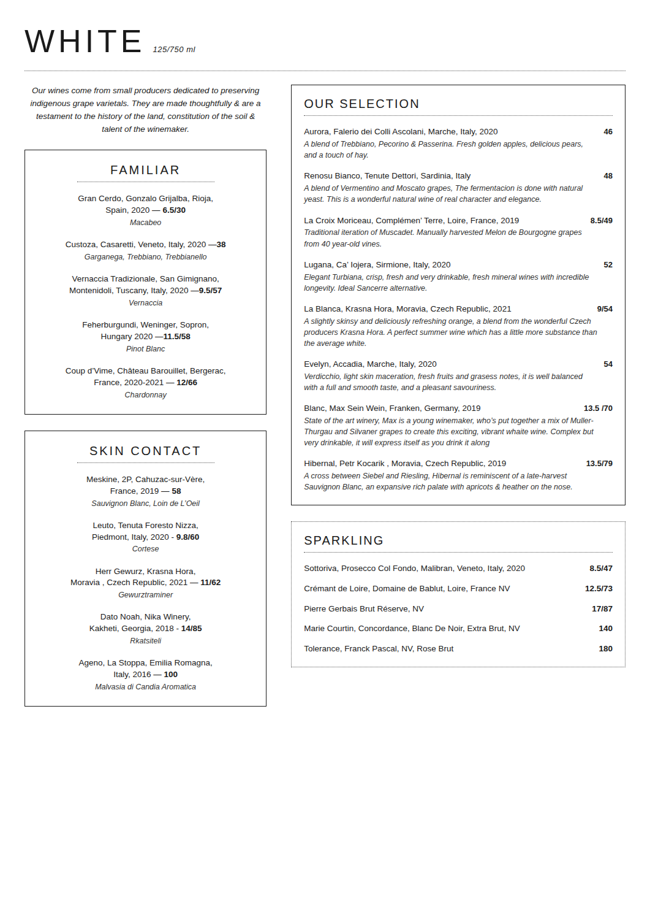WHITE
125/750 ml
Our wines come from small producers dedicated to preserving indigenous grape varietals. They are made thoughtfully & are a testament to the history of the land, constitution of the soil & talent of the winemaker.
FAMILIAR
Gran Cerdo, Gonzalo Grijalba, Rioja,
Spain, 2020 — 6.5/30
Macabeo
Custoza, Casaretti, Veneto, Italy, 2020 —38
Garganega, Trebbiano, Trebbianello
Vernaccia Tradizionale, San Gimignano,
Montenidoli, Tuscany, Italy, 2020 —9.5/57
Vernaccia
Feherburgundi, Weninger, Sopron,
Hungary 2020 —11.5/58
Pinot Blanc
Coup d’Vime, Château Barouillet, Bergerac,
France, 2020-2021 — 12/66
Chardonnay
SKIN CONTACT
Meskine, 2P, Cahuzac-sur-Vère,
France, 2019 — 58
Sauvignon Blanc, Loin de L’Oeil
Leuto, Tenuta Foresto Nizza,
Piedmont, Italy, 2020 - 9.8/60
Cortese
Herr Gewurz, Krasna Hora,
Moravia , Czech Republic, 2021 — 11/62
Gewurztraminer
Dato Noah, Nika Winery,
Kakheti, Georgia, 2018 - 14/85
Rkatsiteli
Ageno, La Stoppa, Emilia Romagna,
Italy, 2016 — 100
Malvasia di Candia Aromatica
OUR SELECTION
Aurora, Falerio dei Colli Ascolani, Marche, Italy, 2020 46
A blend of Trebbiano, Pecorino & Passerina. Fresh golden apples, delicious pears, and a touch of hay.
Renosu Bianco, Tenute Dettori, Sardinia, Italy 48
A blend of Vermentino and Moscato grapes, The fermentacion is done with natural yeast. This is a wonderful natural wine of real character and elegance.
La Croix Moriceau, Complémen’ Terre, Loire, France, 2019 8.5/49
Traditional iteration of Muscadet. Manually harvested Melon de Bourgogne grapes from 40 year-old vines.
Lugana, Ca’ Iojera, Sirmione, Italy, 2020 52
Elegant Turbiana, crisp, fresh and very drinkable, fresh mineral wines with incredible longevity. Ideal Sancerre alternative.
La Blanca, Krasna Hora, Moravia, Czech Republic, 2021 9/54
A slightly skinsy and deliciously refreshing orange, a blend from the wonderful Czech producers Krasna Hora. A perfect summer wine which has a little more substance than the average white.
Evelyn, Accadia, Marche, Italy, 2020 54
Verdicchio, light skin maceration, fresh fruits and grasess notes, it is well balanced with a full and smooth taste, and a pleasant savouriness.
Blanc, Max Sein Wein, Franken, Germany, 2019 13.5 /70
State of the art winery, Max is a young winemaker, who’s put together a mix of Muller-Thurgau and Silvaner grapes to create this exciting, vibrant whaite wine. Complex but very drinkable, it will express itself as you drink it along
Hibernal, Petr Kocarik , Moravia, Czech Republic, 2019 13.5/79
A cross between Siebel and Riesling, Hibernal is reminiscent of a late-harvest Sauvignon Blanc, an expansive rich palate with apricots & heather on the nose.
SPARKLING
Sottoriva, Prosecco Col Fondo, Malibran, Veneto, Italy, 2020 8.5/47
Crémant de Loire, Domaine de Bablut, Loire, France NV 12.5/73
Pierre Gerbais Brut Réserve, NV 17/87
Marie Courtin, Concordance, Blanc De Noir, Extra Brut, NV 140
Tolerance, Franck Pascal, NV, Rose Brut 180